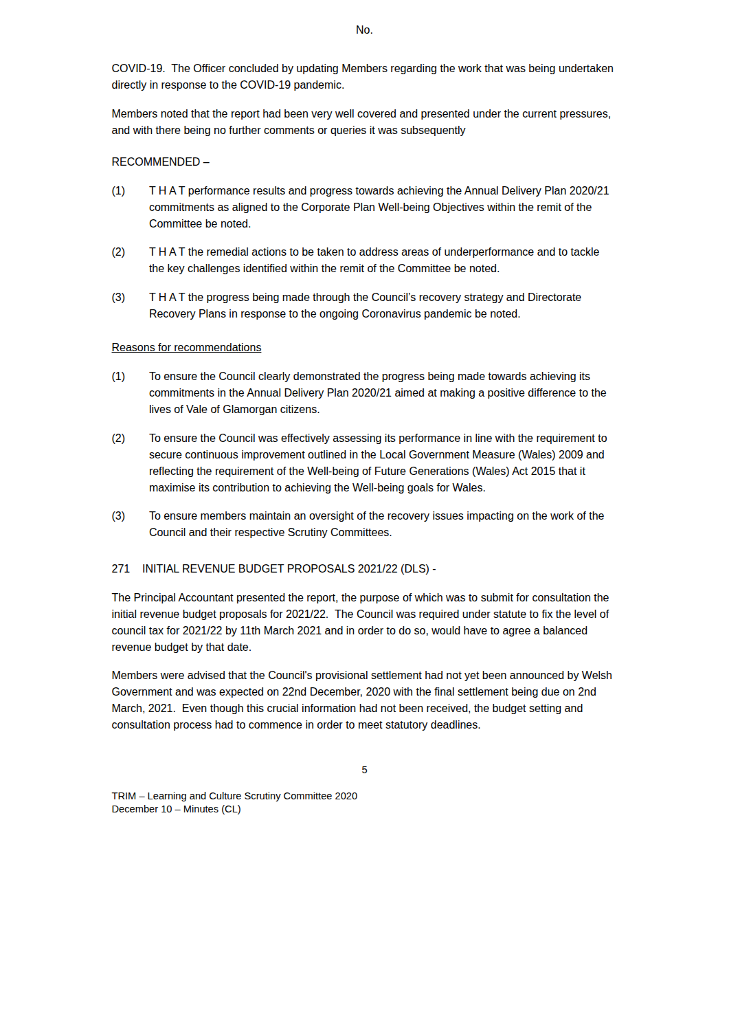No.
COVID-19. The Officer concluded by updating Members regarding the work that was being undertaken directly in response to the COVID-19 pandemic.
Members noted that the report had been very well covered and presented under the current pressures, and with there being no further comments or queries it was subsequently
RECOMMENDED –
(1)
T H A T performance results and progress towards achieving the Annual Delivery Plan 2020/21 commitments as aligned to the Corporate Plan Well-being Objectives within the remit of the Committee be noted.
(2)
T H A T the remedial actions to be taken to address areas of underperformance and to tackle the key challenges identified within the remit of the Committee be noted.
(3)
T H A T the progress being made through the Council’s recovery strategy and Directorate Recovery Plans in response to the ongoing Coronavirus pandemic be noted.
Reasons for recommendations
(1)
To ensure the Council clearly demonstrated the progress being made towards achieving its commitments in the Annual Delivery Plan 2020/21 aimed at making a positive difference to the lives of Vale of Glamorgan citizens.
(2)
To ensure the Council was effectively assessing its performance in line with the requirement to secure continuous improvement outlined in the Local Government Measure (Wales) 2009 and reflecting the requirement of the Well-being of Future Generations (Wales) Act 2015 that it maximise its contribution to achieving the Well-being goals for Wales.
(3)
To ensure members maintain an oversight of the recovery issues impacting on the work of the Council and their respective Scrutiny Committees.
271 INITIAL REVENUE BUDGET PROPOSALS 2021/22 (DLS) -
The Principal Accountant presented the report, the purpose of which was to submit for consultation the initial revenue budget proposals for 2021/22. The Council was required under statute to fix the level of council tax for 2021/22 by 11th March 2021 and in order to do so, would have to agree a balanced revenue budget by that date.
Members were advised that the Council's provisional settlement had not yet been announced by Welsh Government and was expected on 22nd December, 2020 with the final settlement being due on 2nd March, 2021. Even though this crucial information had not been received, the budget setting and consultation process had to commence in order to meet statutory deadlines.
5
TRIM – Learning and Culture Scrutiny Committee 2020
December 10 – Minutes (CL)